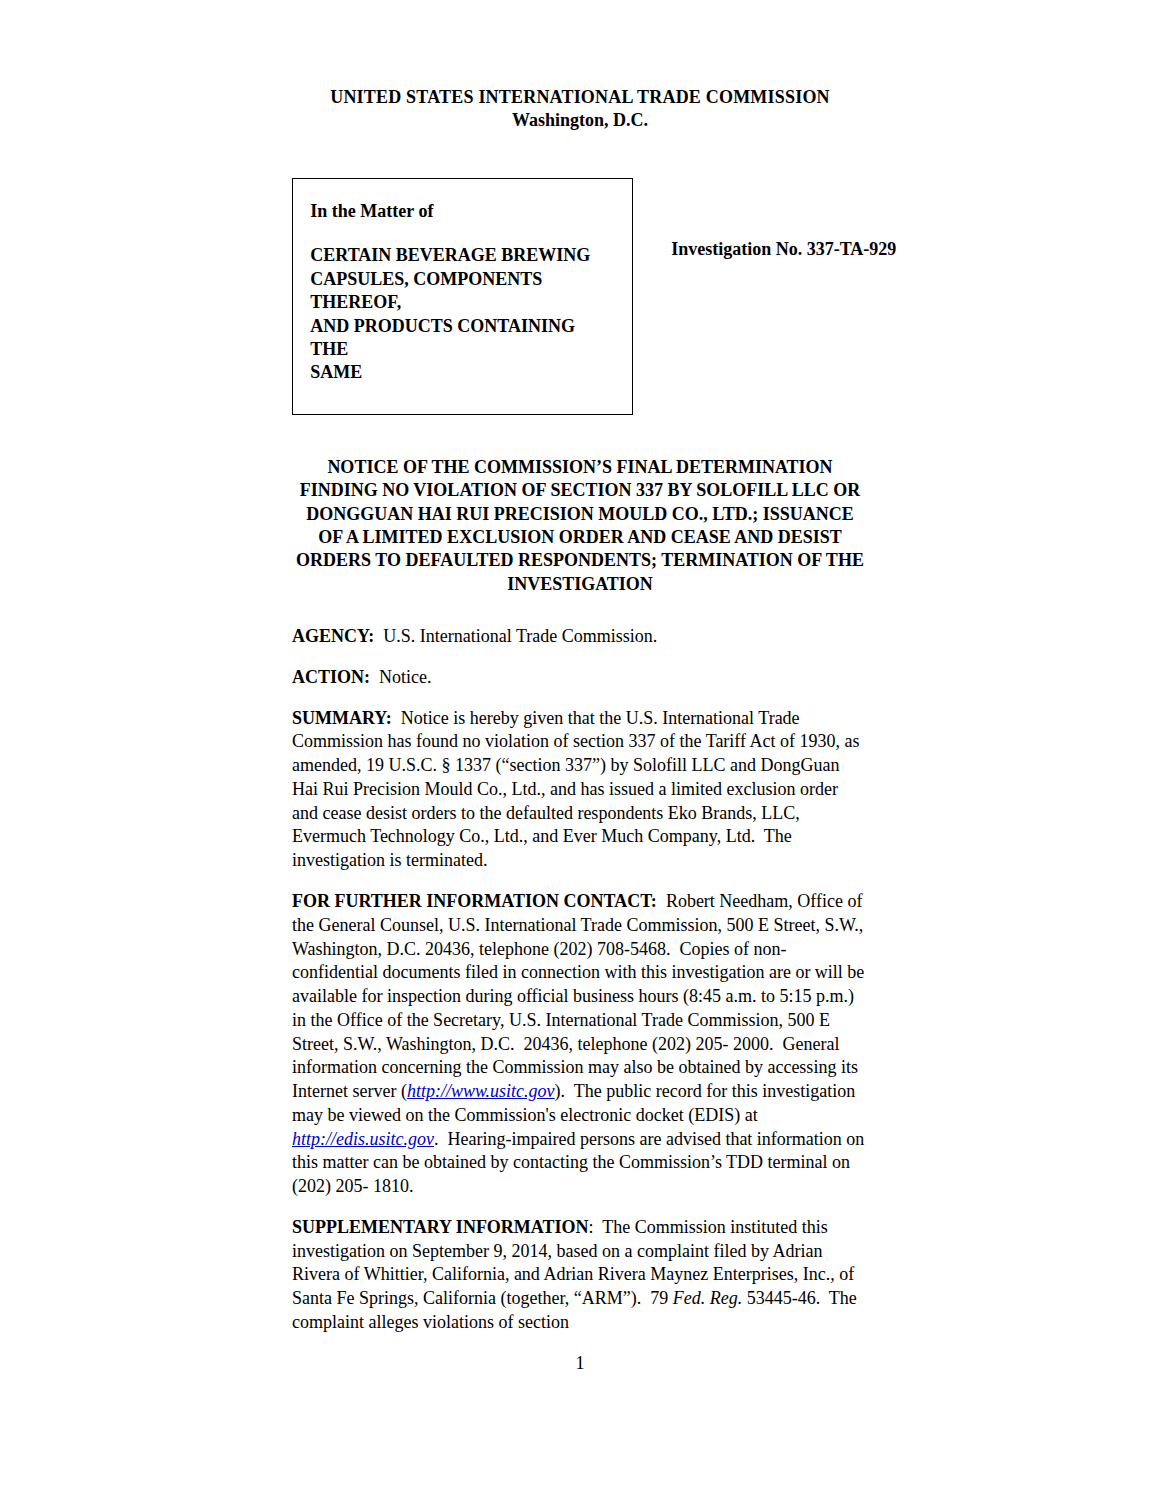UNITED STATES INTERNATIONAL TRADE COMMISSION
Washington, D.C.
In the Matter of
CERTAIN BEVERAGE BREWING
CAPSULES, COMPONENTS THEREOF,
AND PRODUCTS CONTAINING THE
SAME
Investigation No. 337-TA-929
NOTICE OF THE COMMISSION’S FINAL DETERMINATION FINDING NO VIOLATION OF SECTION 337 BY SOLOFILL LLC OR DONGGUAN HAI RUI PRECISION MOULD CO., LTD.; ISSUANCE OF A LIMITED EXCLUSION ORDER AND CEASE AND DESIST ORDERS TO DEFAULTED RESPONDENTS; TERMINATION OF THE INVESTIGATION
AGENCY: U.S. International Trade Commission.
ACTION: Notice.
SUMMARY: Notice is hereby given that the U.S. International Trade Commission has found no violation of section 337 of the Tariff Act of 1930, as amended, 19 U.S.C. § 1337 (“section 337”) by Solofill LLC and DongGuan Hai Rui Precision Mould Co., Ltd., and has issued a limited exclusion order and cease desist orders to the defaulted respondents Eko Brands, LLC, Evermuch Technology Co., Ltd., and Ever Much Company, Ltd. The investigation is terminated.
FOR FURTHER INFORMATION CONTACT: Robert Needham, Office of the General Counsel, U.S. International Trade Commission, 500 E Street, S.W., Washington, D.C. 20436, telephone (202) 708-5468. Copies of non-confidential documents filed in connection with this investigation are or will be available for inspection during official business hours (8:45 a.m. to 5:15 p.m.) in the Office of the Secretary, U.S. International Trade Commission, 500 E Street, S.W., Washington, D.C. 20436, telephone (202) 205- 2000. General information concerning the Commission may also be obtained by accessing its Internet server (http://www.usitc.gov). The public record for this investigation may be viewed on the Commission's electronic docket (EDIS) at http://edis.usitc.gov. Hearing-impaired persons are advised that information on this matter can be obtained by contacting the Commission’s TDD terminal on (202) 205- 1810.
SUPPLEMENTARY INFORMATION: The Commission instituted this investigation on September 9, 2014, based on a complaint filed by Adrian Rivera of Whittier, California, and Adrian Rivera Maynez Enterprises, Inc., of Santa Fe Springs, California (together, “ARM”). 79 Fed. Reg. 53445-46. The complaint alleges violations of section
1